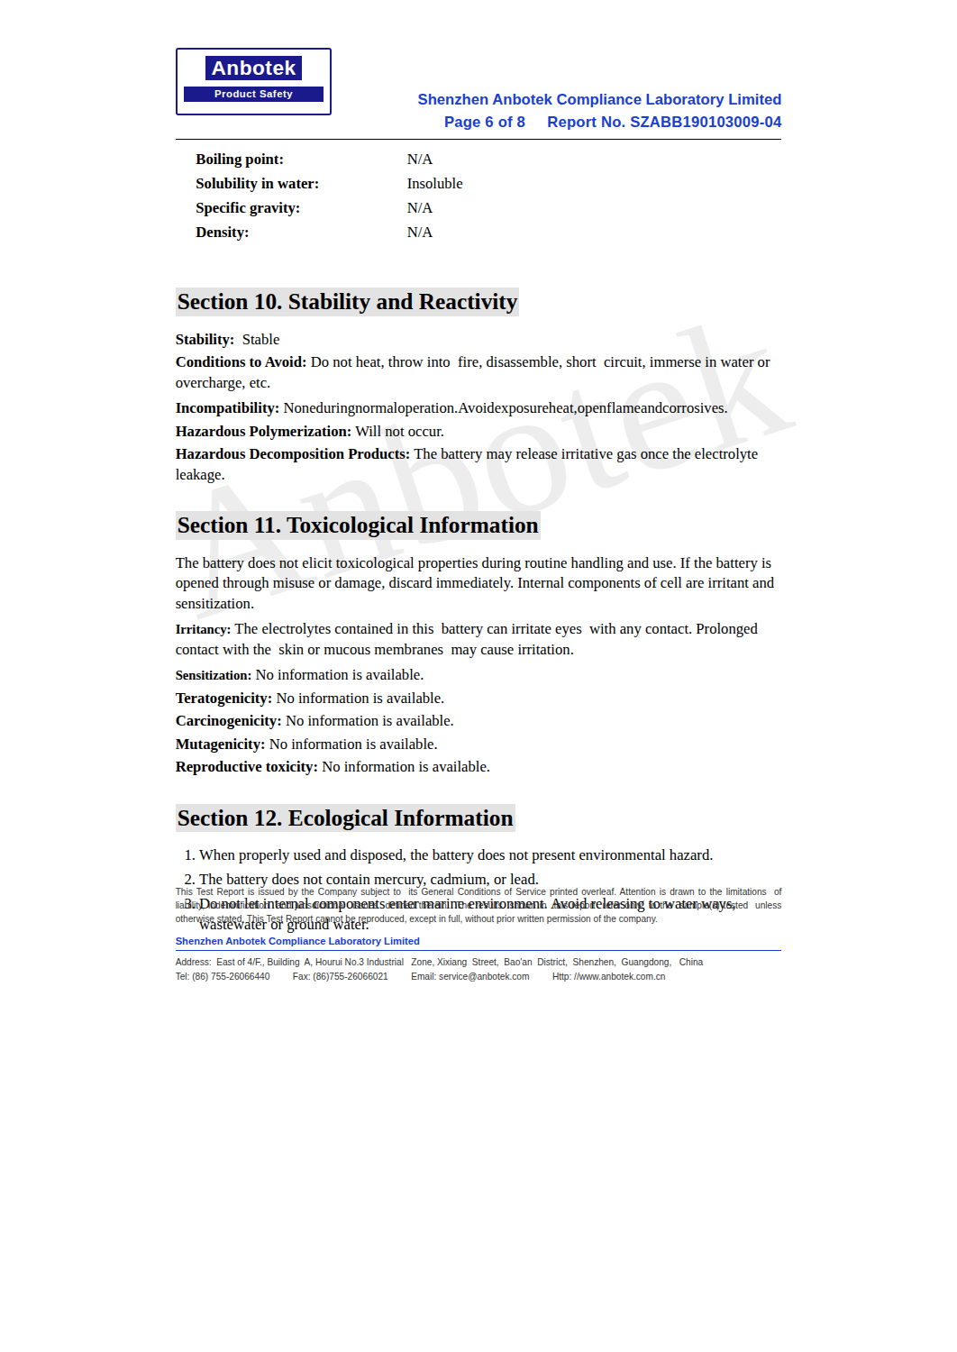Anbotek
Anbotek Product Safety
Shenzhen Anbotek Compliance Laboratory Limited
Page 6 of 8 Report No. SZABB190103009-04
Boiling point: N/A
Solubility in water: Insoluble
Specific gravity: N/A
Density: N/A
Section 10. Stability and Reactivity
Stability: Stable
Conditions to Avoid: Do not heat, throw into fire, disassemble, short circuit, immerse in water or overcharge, etc.
Incompatibility: Noneduringnormaloperation.Avoidexposureheat,openflameandcorrosives.
Hazardous Polymerization: Will not occur.
Hazardous Decomposition Products: The battery may release irritative gas once the electrolyte leakage.
Section 11. Toxicological Information
The battery does not elicit toxicological properties during routine handling and use. If the battery is opened through misuse or damage, discard immediately. Internal components of cell are irritant and sensitization.
Irritancy: The electrolytes contained in this battery can irritate eyes with any contact. Prolonged contact with the skin or mucous membranes may cause irritation.
Sensitization: No information is available.
Teratogenicity: No information is available.
Carcinogenicity: No information is available.
Mutagenicity: No information is available.
Reproductive toxicity: No information is available.
Section 12. Ecological Information
When properly used and disposed, the battery does not present environmental hazard.
The battery does not contain mercury, cadmium, or lead.
Do not let internal components enter marine environment. Avoid releasing to water ways, wastewater or ground water.
This Test Report is issued by the Company subject to its General Conditions of Service printed overleaf. Attention is drawn to the limitations of liability, indemnification and jurisdictional issues defined therein. The results shown in this report refer only to the sample(s) tested unless otherwise stated. This Test Report cannot be reproduced, except in full, without prior written permission of the company.
Shenzhen Anbotek Compliance Laboratory Limited
Address: East of 4/F., Building A, Hourui No.3 Industrial Zone, Xixiang Street, Bao'an District, Shenzhen, Guangdong, China
Tel: (86) 755-26066440 Fax: (86)755-26066021 Email: service@anbotek.com Http: //www.anbotek.com.cn